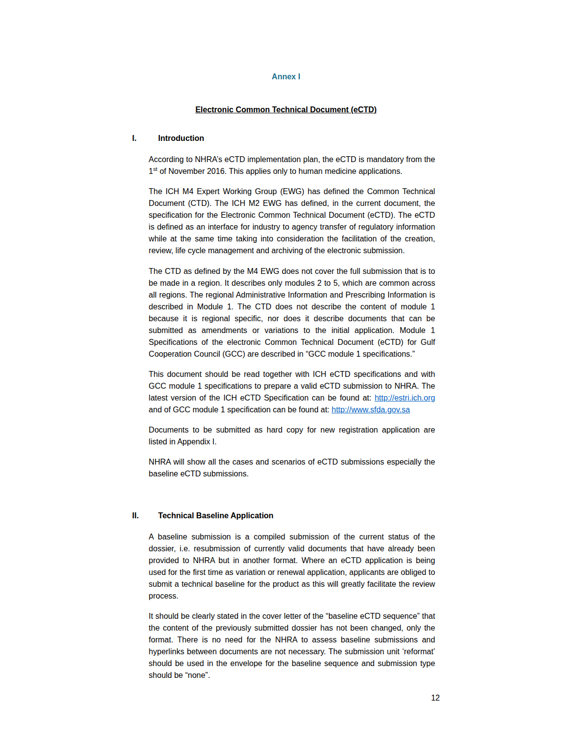Annex I
Electronic Common Technical Document (eCTD)
I. Introduction
According to NHRA’s eCTD implementation plan, the eCTD is mandatory from the 1st of November 2016. This applies only to human medicine applications.
The ICH M4 Expert Working Group (EWG) has defined the Common Technical Document (CTD). The ICH M2 EWG has defined, in the current document, the specification for the Electronic Common Technical Document (eCTD). The eCTD is defined as an interface for industry to agency transfer of regulatory information while at the same time taking into consideration the facilitation of the creation, review, life cycle management and archiving of the electronic submission.
The CTD as defined by the M4 EWG does not cover the full submission that is to be made in a region. It describes only modules 2 to 5, which are common across all regions. The regional Administrative Information and Prescribing Information is described in Module 1. The CTD does not describe the content of module 1 because it is regional specific, nor does it describe documents that can be submitted as amendments or variations to the initial application. Module 1 Specifications of the electronic Common Technical Document (eCTD) for Gulf Cooperation Council (GCC) are described in “GCC module 1 specifications.”
This document should be read together with ICH eCTD specifications and with GCC module 1 specifications to prepare a valid eCTD submission to NHRA. The latest version of the ICH eCTD Specification can be found at: http://estri.ich.org and of GCC module 1 specification can be found at: http://www.sfda.gov.sa
Documents to be submitted as hard copy for new registration application are listed in Appendix I.
NHRA will show all the cases and scenarios of eCTD submissions especially the baseline eCTD submissions.
II. Technical Baseline Application
A baseline submission is a compiled submission of the current status of the dossier, i.e. resubmission of currently valid documents that have already been provided to NHRA but in another format. Where an eCTD application is being used for the first time as variation or renewal application, applicants are obliged to submit a technical baseline for the product as this will greatly facilitate the review process.
It should be clearly stated in the cover letter of the “baseline eCTD sequence” that the content of the previously submitted dossier has not been changed, only the format. There is no need for the NHRA to assess baseline submissions and hyperlinks between documents are not necessary. The submission unit ‘reformat’ should be used in the envelope for the baseline sequence and submission type should be “none”.
12